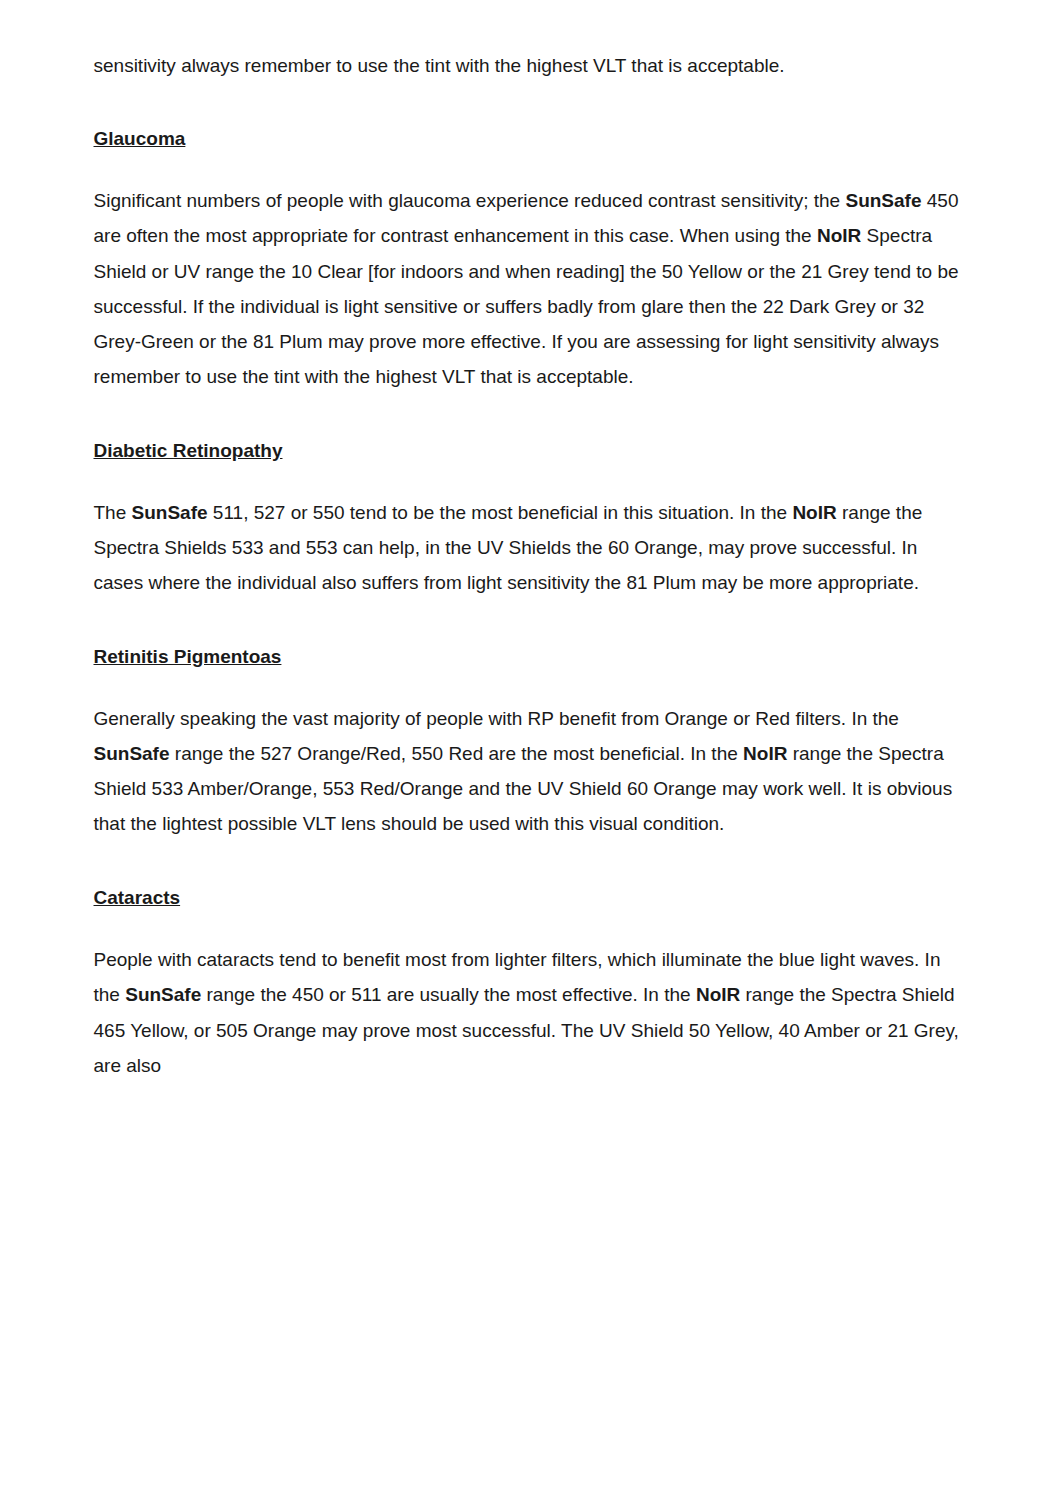sensitivity always remember to use the tint with the highest VLT that is acceptable.
Glaucoma
Significant numbers of people with glaucoma experience reduced contrast sensitivity; the SunSafe 450 are often the most appropriate for contrast enhancement in this case. When using the NoIR Spectra Shield or UV range the 10 Clear [for indoors and when reading] the 50 Yellow or the 21 Grey tend to be successful. If the individual is light sensitive or suffers badly from glare then the 22 Dark Grey or 32 Grey-Green or the 81 Plum may prove more effective. If you are assessing for light sensitivity always remember to use the tint with the highest VLT that is acceptable.
Diabetic Retinopathy
The SunSafe 511, 527 or 550 tend to be the most beneficial in this situation. In the NoIR range the Spectra Shields 533 and 553 can help, in the UV Shields the 60 Orange, may prove successful. In cases where the individual also suffers from light sensitivity the 81 Plum may be more appropriate.
Retinitis Pigmentoas
Generally speaking the vast majority of people with RP benefit from Orange or Red filters. In the SunSafe range the 527 Orange/Red, 550 Red are the most beneficial. In the NoIR range the Spectra Shield 533 Amber/Orange, 553 Red/Orange and the UV Shield 60 Orange may work well. It is obvious that the lightest possible VLT lens should be used with this visual condition.
Cataracts
People with cataracts tend to benefit most from lighter filters, which illuminate the blue light waves. In the SunSafe range the 450 or 511 are usually the most effective. In the NoIR range the Spectra Shield 465 Yellow, or 505 Orange may prove most successful. The UV Shield 50 Yellow, 40 Amber or 21 Grey, are also